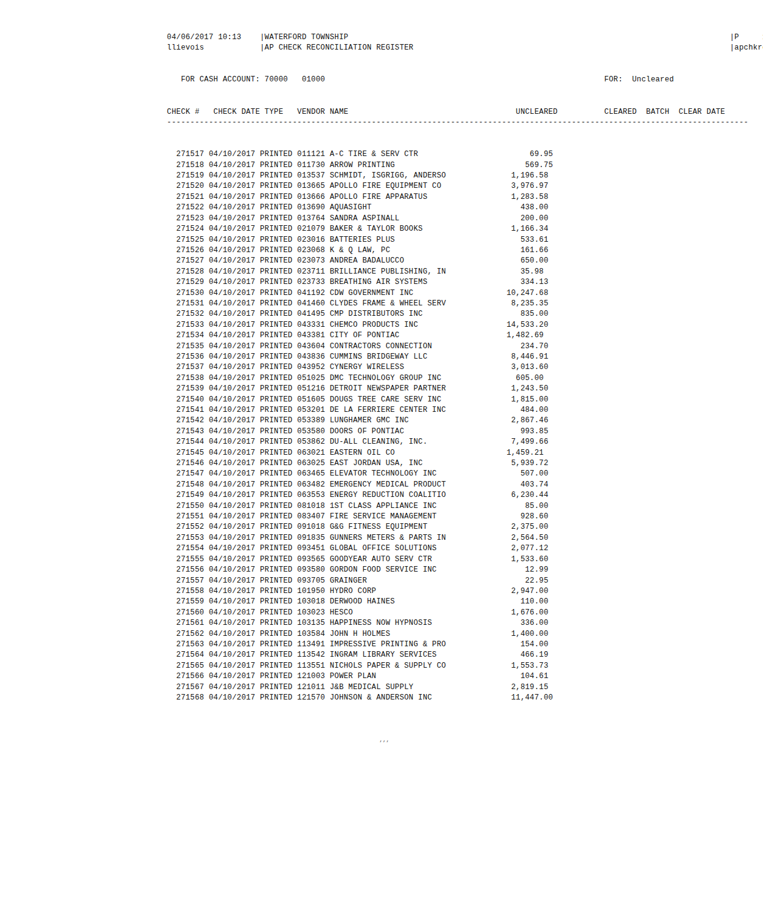04/06/2017 10:13    |WATERFORD TOWNSHIP                                                                                  |P     1
llievois            |AP CHECK RECONCILIATION REGISTER                                                                    |apchkrcn


   FOR CASH ACCOUNT: 70000   01000                                                            FOR:  Uncleared


CHECK #   CHECK DATE TYPE   VENDOR NAME                                    UNCLEARED          CLEARED  BATCH  CLEAR DATE
-----------------------------------------------------------------------------------------------------------------------------


  271517 04/10/2017 PRINTED 011121 A-C TIRE & SERV CTR                        69.95
  271518 04/10/2017 PRINTED 011730 ARROW PRINTING                            569.75
  271519 04/10/2017 PRINTED 013537 SCHMIDT, ISGRIGG, ANDERSO              1,196.58
  271520 04/10/2017 PRINTED 013665 APOLLO FIRE EQUIPMENT CO               3,976.97
  271521 04/10/2017 PRINTED 013666 APOLLO FIRE APPARATUS                  1,283.58
  271522 04/10/2017 PRINTED 013690 AQUASIGHT                                438.00
  271523 04/10/2017 PRINTED 013764 SANDRA ASPINALL                          200.00
  271524 04/10/2017 PRINTED 021079 BAKER & TAYLOR BOOKS                   1,166.34
  271525 04/10/2017 PRINTED 023016 BATTERIES PLUS                           533.61
  271526 04/10/2017 PRINTED 023068 K & Q LAW, PC                            161.66
  271527 04/10/2017 PRINTED 023073 ANDREA BADALUCCO                         650.00
  271528 04/10/2017 PRINTED 023711 BRILLIANCE PUBLISHING, IN                35.98
  271529 04/10/2017 PRINTED 023733 BREATHING AIR SYSTEMS                    334.13
  271530 04/10/2017 PRINTED 041192 CDW GOVERNMENT INC                    10,247.68
  271531 04/10/2017 PRINTED 041460 CLYDES FRAME & WHEEL SERV              8,235.35
  271532 04/10/2017 PRINTED 041495 CMP DISTRIBUTORS INC                     835.00
  271533 04/10/2017 PRINTED 043331 CHEMCO PRODUCTS INC                   14,533.20
  271534 04/10/2017 PRINTED 043381 CITY OF PONTIAC                       1,482.69
  271535 04/10/2017 PRINTED 043604 CONTRACTORS CONNECTION                   234.70
  271536 04/10/2017 PRINTED 043836 CUMMINS BRIDGEWAY LLC                  8,446.91
  271537 04/10/2017 PRINTED 043952 CYNERGY WIRELESS                       3,013.60
  271538 04/10/2017 PRINTED 051025 DMC TECHNOLOGY GROUP INC                605.00
  271539 04/10/2017 PRINTED 051216 DETROIT NEWSPAPER PARTNER              1,243.50
  271540 04/10/2017 PRINTED 051605 DOUGS TREE CARE SERV INC               1,815.00
  271541 04/10/2017 PRINTED 053201 DE LA FERRIERE CENTER INC                484.00
  271542 04/10/2017 PRINTED 053389 LUNGHAMER GMC INC                      2,867.46
  271543 04/10/2017 PRINTED 053580 DOORS OF PONTIAC                         993.85
  271544 04/10/2017 PRINTED 053862 DU-ALL CLEANING, INC.                  7,499.66
  271545 04/10/2017 PRINTED 063021 EASTERN OIL CO                        1,459.21
  271546 04/10/2017 PRINTED 063025 EAST JORDAN USA, INC                   5,939.72
  271547 04/10/2017 PRINTED 063465 ELEVATOR TECHNOLOGY INC                  507.00
  271548 04/10/2017 PRINTED 063482 EMERGENCY MEDICAL PRODUCT                403.74
  271549 04/10/2017 PRINTED 063553 ENERGY REDUCTION COALITIO              6,230.44
  271550 04/10/2017 PRINTED 081018 1ST CLASS APPLIANCE INC                   85.00
  271551 04/10/2017 PRINTED 083407 FIRE SERVICE MANAGEMENT                  928.60
  271552 04/10/2017 PRINTED 091018 G&G FITNESS EQUIPMENT                  2,375.00
  271553 04/10/2017 PRINTED 091835 GUNNERS METERS & PARTS IN              2,564.50
  271554 04/10/2017 PRINTED 093451 GLOBAL OFFICE SOLUTIONS                2,077.12
  271555 04/10/2017 PRINTED 093565 GOODYEAR AUTO SERV CTR                 1,533.60
  271556 04/10/2017 PRINTED 093580 GORDON FOOD SERVICE INC                   12.99
  271557 04/10/2017 PRINTED 093705 GRAINGER                                  22.95
  271558 04/10/2017 PRINTED 101950 HYDRO CORP                             2,947.00
  271559 04/10/2017 PRINTED 103018 DERWOOD HAINES                           110.00
  271560 04/10/2017 PRINTED 103023 HESCO                                  1,676.00
  271561 04/10/2017 PRINTED 103135 HAPPINESS NOW HYPNOSIS                   336.00
  271562 04/10/2017 PRINTED 103584 JOHN H HOLMES                          1,400.00
  271563 04/10/2017 PRINTED 113491 IMPRESSIVE PRINTING & PRO                154.00
  271564 04/10/2017 PRINTED 113542 INGRAM LIBRARY SERVICES                  466.19
  271565 04/10/2017 PRINTED 113551 NICHOLS PAPER & SUPPLY CO              1,553.73
  271566 04/10/2017 PRINTED 121003 POWER PLAN                               104.61
  271567 04/10/2017 PRINTED 121011 J&B MEDICAL SUPPLY                     2,819.15
  271568 04/10/2017 PRINTED 121570 JOHNSON & ANDERSON INC                 11,447.00
,,,